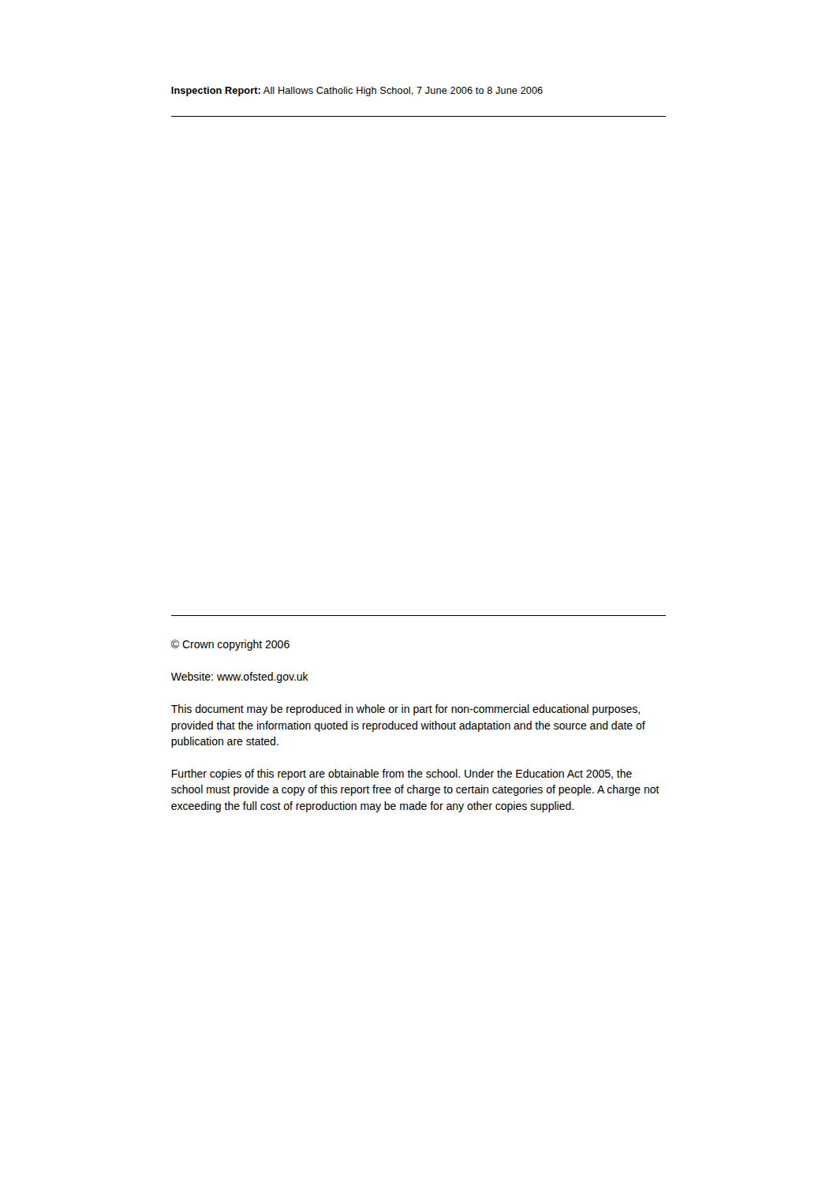Inspection Report: All Hallows Catholic High School, 7 June 2006 to 8 June 2006
© Crown copyright 2006
Website: www.ofsted.gov.uk
This document may be reproduced in whole or in part for non-commercial educational purposes, provided that the information quoted is reproduced without adaptation and the source and date of publication are stated.
Further copies of this report are obtainable from the school. Under the Education Act 2005, the school must provide a copy of this report free of charge to certain categories of people. A charge not exceeding the full cost of reproduction may be made for any other copies supplied.